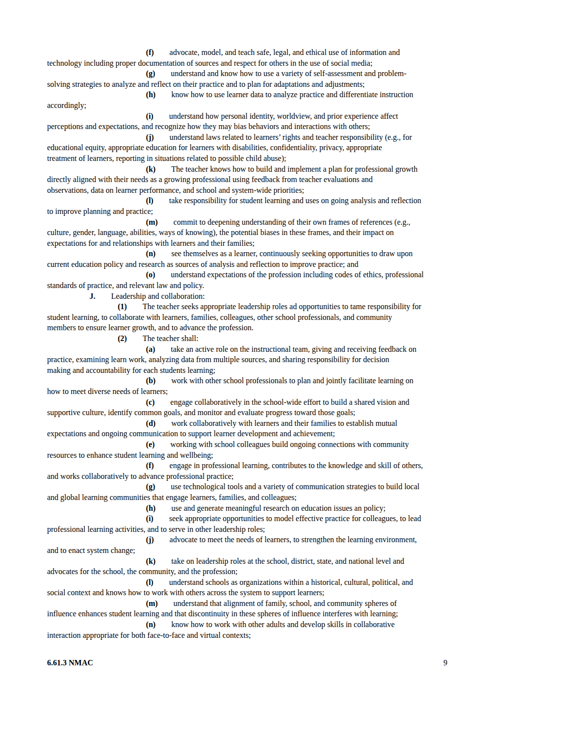(f) advocate, model, and teach safe, legal, and ethical use of information and
technology including proper documentation of sources and respect for others in the use of social media;
(g) understand and know how to use a variety of self-assessment and problem-
solving strategies to analyze and reflect on their practice and to plan for adaptations and adjustments;
(h) know how to use learner data to analyze practice and differentiate instruction
accordingly;
(i) understand how personal identity, worldview, and prior experience affect
perceptions and expectations, and recognize how they may bias behaviors and interactions with others;
(j) understand laws related to learners’ rights and teacher responsibility (e.g., for
educational equity, appropriate education for learners with disabilities, confidentiality, privacy, appropriate
treatment of learners, reporting in situations related to possible child abuse);
(k) The teacher knows how to build and implement a plan for professional growth
directly aligned with their needs as a growing professional using feedback from teacher evaluations and
observations, data on learner performance, and school and system-wide priorities;
(l) take responsibility for student learning and uses on going analysis and reflection
to improve planning and practice;
(m) commit to deepening understanding of their own frames of references (e.g.,
culture, gender, language, abilities, ways of knowing), the potential biases in these frames, and their impact on
expectations for and relationships with learners and their families;
(n) see themselves as a learner, continuously seeking opportunities to draw upon
current education policy and research as sources of analysis and reflection to improve practice; and
(o) understand expectations of the profession including codes of ethics, professional
standards of practice, and relevant law and policy.
J. Leadership and collaboration:
(1) The teacher seeks appropriate leadership roles ad opportunities to tame responsibility for
student learning, to collaborate with learners, families, colleagues, other school professionals, and community
members to ensure learner growth, and to advance the profession.
(2) The teacher shall:
(a) take an active role on the instructional team, giving and receiving feedback on
practice, examining learn work, analyzing data from multiple sources, and sharing responsibility for decision
making and accountability for each students learning;
(b) work with other school professionals to plan and jointly facilitate learning on
how to meet diverse needs of learners;
(c) engage collaboratively in the school-wide effort to build a shared vision and
supportive culture, identify common goals, and monitor and evaluate progress toward those goals;
(d) work collaboratively with learners and their families to establish mutual
expectations and ongoing communication to support learner development and achievement;
(e) working with school colleagues build ongoing connections with community
resources to enhance student learning and wellbeing;
(f) engage in professional learning, contributes to the knowledge and skill of others,
and works collaboratively to advance professional practice;
(g) use technological tools and a variety of communication strategies to build local
and global learning communities that engage learners, families, and colleagues;
(h) use and generate meaningful research on education issues an policy;
(i) seek appropriate opportunities to model effective practice for colleagues, to lead
professional learning activities, and to serve in other leadership roles;
(j) advocate to meet the needs of learners, to strengthen the learning environment,
and to enact system change;
(k) take on leadership roles at the school, district, state, and national level and
advocates for the school, the community, and the profession;
(l) understand schools as organizations within a historical, cultural, political, and
social context and knows how to work with others across the system to support learners;
(m) understand that alignment of family, school, and community spheres of
influence enhances student learning and that discontinuity in these spheres of influence interferes with learning;
(n) know how to work with other adults and develop skills in collaborative
interaction appropriate for both face-to-face and virtual contexts;
6.61.3 NMAC 9